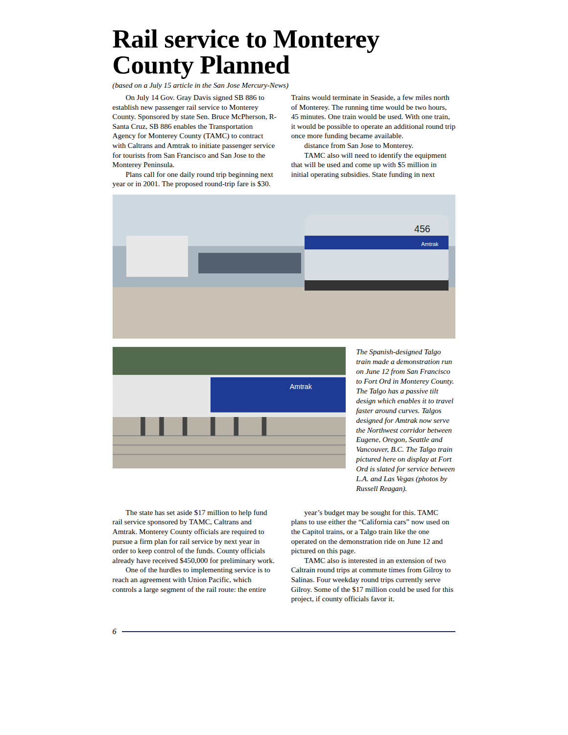Rail service to Monterey County Planned
(based on a July 15 article in the San Jose Mercury-News)
On July 14 Gov. Gray Davis signed SB 886 to establish new passenger rail service to Monterey County. Sponsored by state Sen. Bruce McPherson, R-Santa Cruz, SB 886 enables the Transportation Agency for Monterey County (TAMC) to contract with Caltrans and Amtrak to initiate passenger service for tourists from San Francisco and San Jose to the Monterey Peninsula.
Plans call for one daily round trip beginning next year or in 2001. The proposed round-trip fare is $30. Trains would terminate in Seaside, a few miles north of Monterey. The running time would be two hours, 45 minutes. One train would be used. With one train, it would be possible to operate an additional round trip once more funding became available.
distance from San Jose to Monterey.
TAMC also will need to identify the equipment that will be used and come up with $5 million in initial operating subsidies. State funding in next
The Spanish-designed Talgo train made a demonstration run on June 12 from San Francisco to Fort Ord in Monterey County. The Talgo has a passive tilt design which enables it to travel faster around curves. Talgos designed for Amtrak now serve the Northwest corridor between Eugene, Oregon, Seattle and Vancouver, B.C. The Talgo train pictured here on display at Fort Ord is slated for service between L.A. and Las Vegas (photos by Russell Reagan).
The state has set aside $17 million to help fund rail service sponsored by TAMC, Caltrans and Amtrak. Monterey County officials are required to pursue a firm plan for rail service by next year in order to keep control of the funds. County officials already have received $450,000 for preliminary work.
One of the hurdles to implementing service is to reach an agreement with Union Pacific, which controls a large segment of the rail route: the entire
year’s budget may be sought for this. TAMC plans to use either the “California cars” now used on the Capitol trains, or a Talgo train like the one operated on the demonstration ride on June 12 and pictured on this page.
TAMC also is interested in an extension of two Caltrain round trips at commute times from Gilroy to Salinas. Four weekday round trips currently serve Gilroy. Some of the $17 million could be used for this project, if county officials favor it.
6